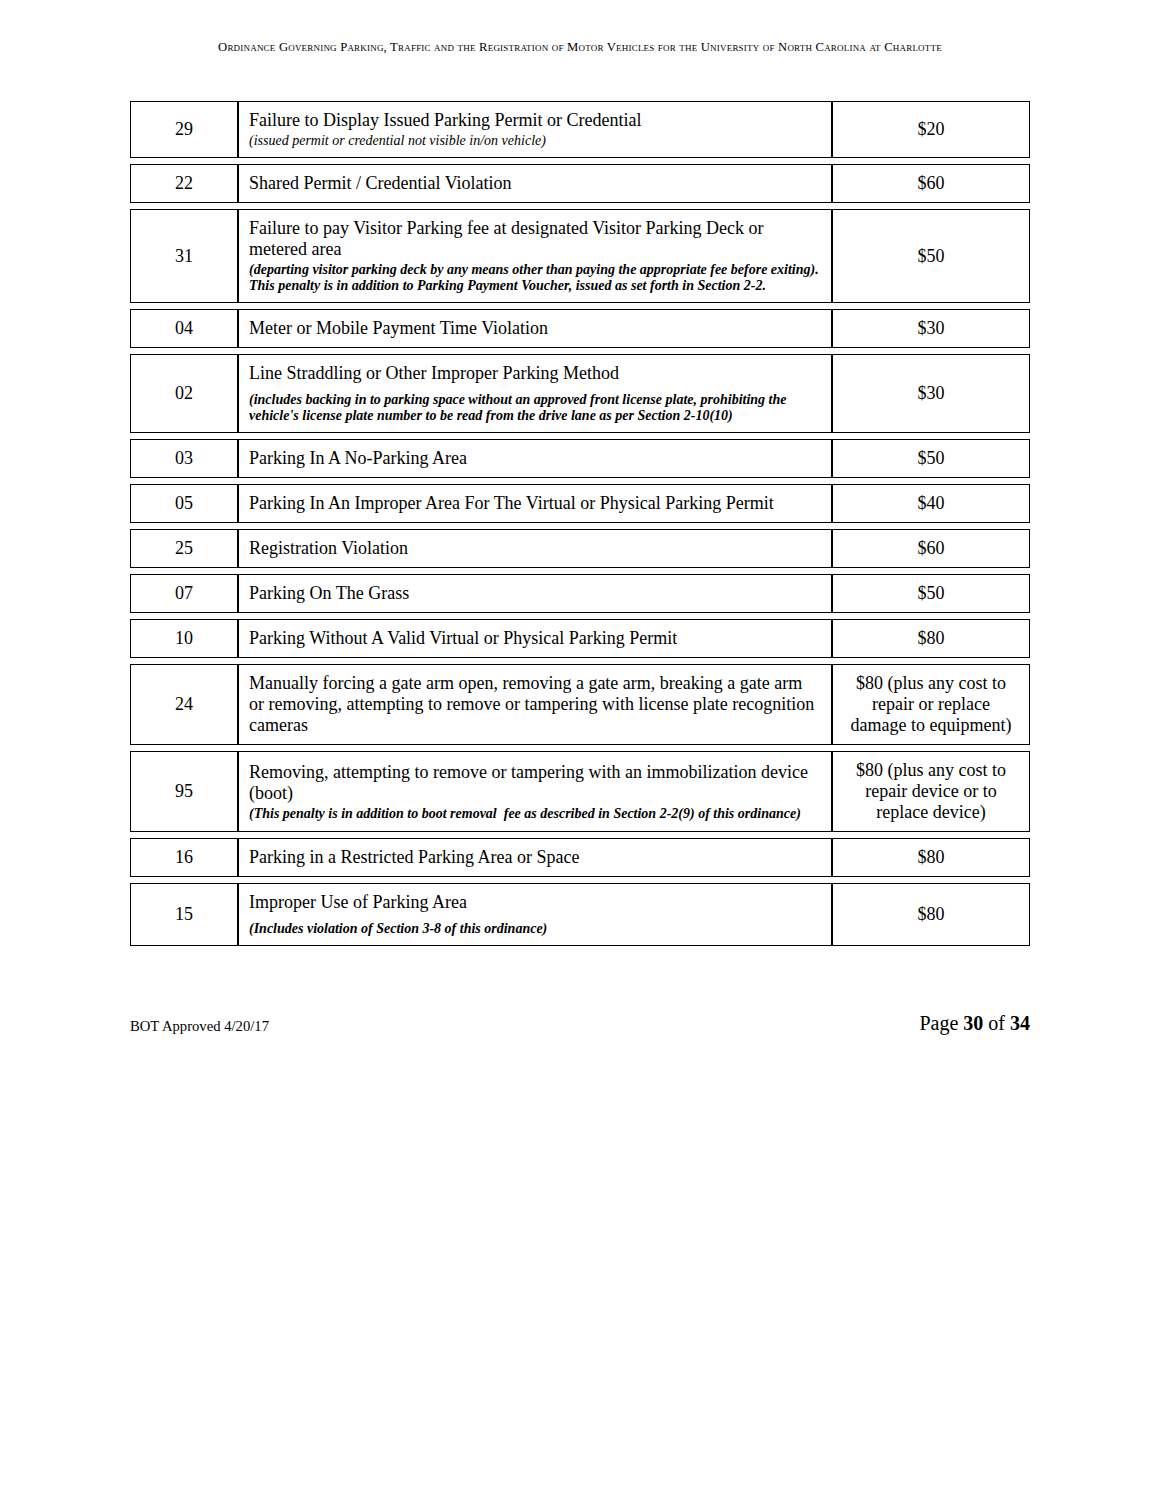Ordinance Governing Parking, Traffic and the Registration of Motor Vehicles for the University of North Carolina at Charlotte
| 29 | Failure to Display Issued Parking Permit or Credential (issued permit or credential not visible in/on vehicle) | $20 |
| 22 | Shared Permit / Credential Violation | $60 |
| 31 | Failure to pay Visitor Parking fee at designated Visitor Parking Deck or metered area (departing visitor parking deck by any means other than paying the appropriate fee before exiting). This penalty is in addition to Parking Payment Voucher, issued as set forth in Section 2-2. | $50 |
| 04 | Meter or Mobile Payment Time Violation | $30 |
| 02 | Line Straddling or Other Improper Parking Method (includes backing in to parking space without an approved front license plate, prohibiting the vehicle's license plate number to be read from the drive lane as per Section 2-10(10) | $30 |
| 03 | Parking In A No-Parking Area | $50 |
| 05 | Parking In An Improper Area For The Virtual or Physical Parking Permit | $40 |
| 25 | Registration Violation | $60 |
| 07 | Parking On The Grass | $50 |
| 10 | Parking Without A Valid Virtual or Physical Parking Permit | $80 |
| 24 | Manually forcing a gate arm open, removing a gate arm, breaking a gate arm or removing, attempting to remove or tampering with license plate recognition cameras | $80 (plus any cost to repair or replace damage to equipment) |
| 95 | Removing, attempting to remove or tampering with an immobilization device (boot) (This penalty is in addition to boot removal fee as described in Section 2-2(9) of this ordinance) | $80 (plus any cost to repair device or to replace device) |
| 16 | Parking in a Restricted Parking Area or Space | $80 |
| 15 | Improper Use of Parking Area (Includes violation of Section 3-8 of this ordinance) | $80 |
BOT Approved 4/20/17
Page 30 of 34